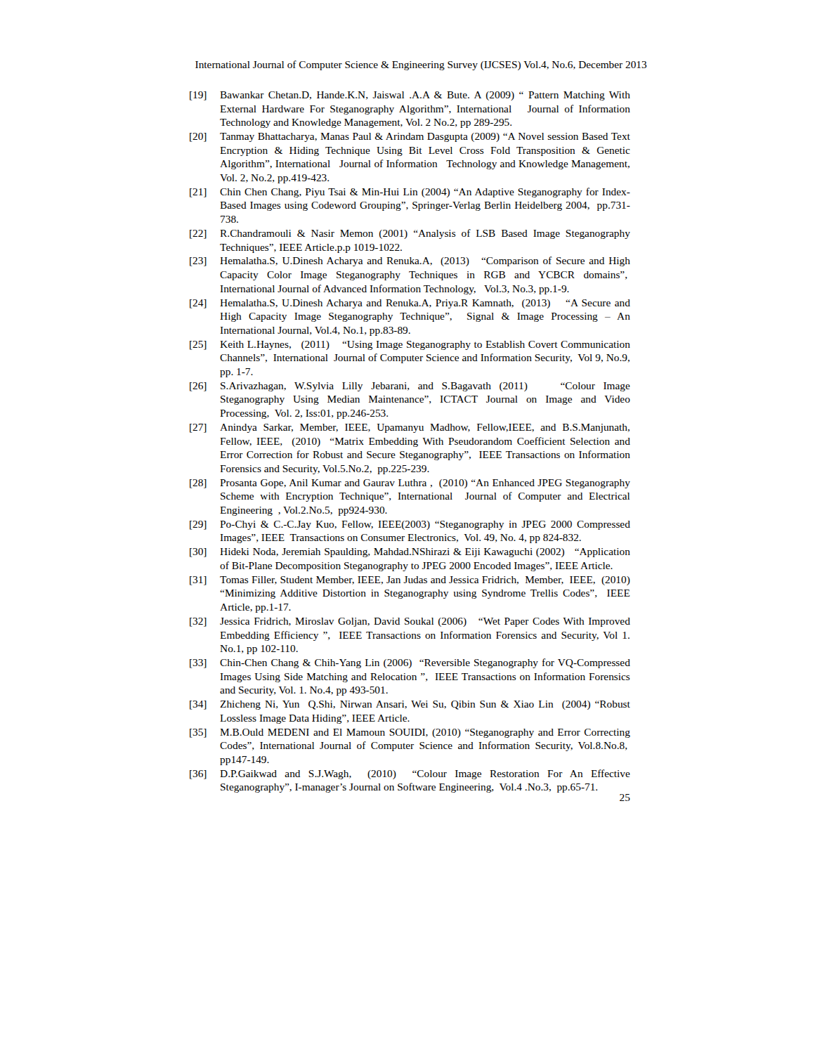International Journal of Computer Science & Engineering Survey (IJCSES) Vol.4, No.6, December 2013
[19] Bawankar Chetan.D, Hande.K.N, Jaiswal .A.A & Bute. A (2009) “ Pattern Matching With External Hardware For Steganography Algorithm”, International Journal of Information Technology and Knowledge Management, Vol. 2 No.2, pp 289-295.
[20] Tanmay Bhattacharya, Manas Paul & Arindam Dasgupta (2009) “A Novel session Based Text Encryption & Hiding Technique Using Bit Level Cross Fold Transposition & Genetic Algorithm”, International Journal of Information Technology and Knowledge Management, Vol. 2, No.2, pp.419-423.
[21] Chin Chen Chang, Piyu Tsai & Min-Hui Lin (2004) “An Adaptive Steganography for Index-Based Images using Codeword Grouping”, Springer-Verlag Berlin Heidelberg 2004, pp.731- 738.
[22] R.Chandramouli & Nasir Memon (2001) “Analysis of LSB Based Image Steganography Techniques”, IEEE Article.p.p 1019-1022.
[23] Hemalatha.S, U.Dinesh Acharya and Renuka.A, (2013) “Comparison of Secure and High Capacity Color Image Steganography Techniques in RGB and YCBCR domains”, International Journal of Advanced Information Technology, Vol.3, No.3, pp.1-9.
[24] Hemalatha.S, U.Dinesh Acharya and Renuka.A, Priya.R Kamnath, (2013) “A Secure and High Capacity Image Steganography Technique”, Signal & Image Processing – An International Journal, Vol.4, No.1, pp.83-89.
[25] Keith L.Haynes, (2011) “Using Image Steganography to Establish Covert Communication Channels”, International Journal of Computer Science and Information Security, Vol 9, No.9, pp. 1-7.
[26] S.Arivazhagan, W.Sylvia Lilly Jebarani, and S.Bagavath (2011) “Colour Image Steganography Using Median Maintenance”, ICTACT Journal on Image and Video Processing, Vol. 2, Iss:01, pp.246-253.
[27] Anindya Sarkar, Member, IEEE, Upamanyu Madhow, Fellow,IEEE, and B.S.Manjunath, Fellow, IEEE, (2010) “Matrix Embedding With Pseudorandom Coefficient Selection and Error Correction for Robust and Secure Steganography”, IEEE Transactions on Information Forensics and Security, Vol.5.No.2, pp.225-239.
[28] Prosanta Gope, Anil Kumar and Gaurav Luthra , (2010) “An Enhanced JPEG Steganography Scheme with Encryption Technique”, International Journal of Computer and Electrical Engineering , Vol.2.No.5, pp924-930.
[29] Po-Chyi & C.-C.Jay Kuo, Fellow, IEEE(2003) “Steganography in JPEG 2000 Compressed Images”, IEEE Transactions on Consumer Electronics, Vol. 49, No. 4, pp 824-832.
[30] Hideki Noda, Jeremiah Spaulding, Mahdad.NShirazi & Eiji Kawaguchi (2002) “Application of Bit-Plane Decomposition Steganography to JPEG 2000 Encoded Images”, IEEE Article.
[31] Tomas Filler, Student Member, IEEE, Jan Judas and Jessica Fridrich, Member, IEEE, (2010) “Minimizing Additive Distortion in Steganography using Syndrome Trellis Codes”, IEEE Article, pp.1-17.
[32] Jessica Fridrich, Miroslav Goljan, David Soukal (2006) “Wet Paper Codes With Improved Embedding Efficiency ”, IEEE Transactions on Information Forensics and Security, Vol 1. No.1, pp 102-110.
[33] Chin-Chen Chang & Chih-Yang Lin (2006) “Reversible Steganography for VQ-Compressed Images Using Side Matching and Relocation ”, IEEE Transactions on Information Forensics and Security, Vol. 1. No.4, pp 493-501.
[34] Zhicheng Ni, Yun Q.Shi, Nirwan Ansari, Wei Su, Qibin Sun & Xiao Lin (2004) “Robust Lossless Image Data Hiding”, IEEE Article.
[35] M.B.Ould MEDENI and El Mamoun SOUIDI, (2010) “Steganography and Error Correcting Codes”, International Journal of Computer Science and Information Security, Vol.8.No.8, pp147-149.
[36] D.P.Gaikwad and S.J.Wagh, (2010) “Colour Image Restoration For An Effective Steganography”, I-manager’s Journal on Software Engineering, Vol.4 .No.3, pp.65-71.
25